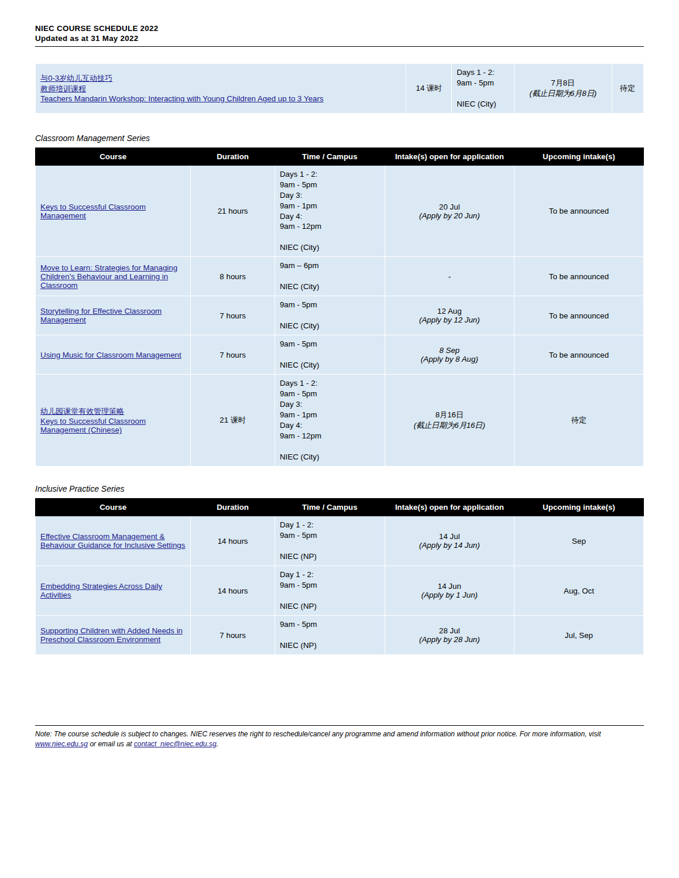NIEC COURSE SCHEDULE 2022
Updated as at 31 May 2022
| 与0-3岁幼儿互动技巧 教师培训课程 Teachers Mandarin Workshop: Interacting with Young Children Aged up to 3 Years | 14 课时 | Days 1 - 2: 9am - 5pm NIEC (City) | 7月8日 (截止日期为6月8日) | 待定 |
Classroom Management Series
| Course | Duration | Time / Campus | Intake(s) open for application | Upcoming intake(s) |
| --- | --- | --- | --- | --- |
| Keys to Successful Classroom Management | 21 hours | Days 1 - 2: 9am - 5pm Day 3: 9am - 1pm Day 4: 9am - 12pm NIEC (City) | 20 Jul (Apply by 20 Jun) | To be announced |
| Move to Learn: Strategies for Managing Children's Behaviour and Learning in Classroom | 8 hours | 9am – 6pm NIEC (City) | - | To be announced |
| Storytelling for Effective Classroom Management | 7 hours | 9am - 5pm NIEC (City) | 12 Aug (Apply by 12 Jun) | To be announced |
| Using Music for Classroom Management | 7 hours | 9am - 5pm NIEC (City) | 8 Sep (Apply by 8 Aug) | To be announced |
| 幼儿园课堂有效管理策略 Keys to Successful Classroom Management (Chinese) | 21 课时 | Days 1 - 2: 9am - 5pm Day 3: 9am - 1pm Day 4: 9am - 12pm NIEC (City) | 8月16日 (截止日期为6月16日) | 待定 |
Inclusive Practice Series
| Course | Duration | Time / Campus | Intake(s) open for application | Upcoming intake(s) |
| --- | --- | --- | --- | --- |
| Effective Classroom Management & Behaviour Guidance for Inclusive Settings | 14 hours | Day 1 - 2: 9am - 5pm NIEC (NP) | 14 Jul (Apply by 14 Jun) | Sep |
| Embedding Strategies Across Daily Activities | 14 hours | Day 1 - 2: 9am - 5pm NIEC (NP) | 14 Jun (Apply by 1 Jun) | Aug, Oct |
| Supporting Children with Added Needs in Preschool Classroom Environment | 7 hours | 9am - 5pm NIEC (NP) | 28 Jul (Apply by 28 Jun) | Jul, Sep |
Note: The course schedule is subject to changes. NIEC reserves the right to reschedule/cancel any programme and amend information without prior notice. For more information, visit www.niec.edu.sg or email us at contact_niec@niec.edu.sg.